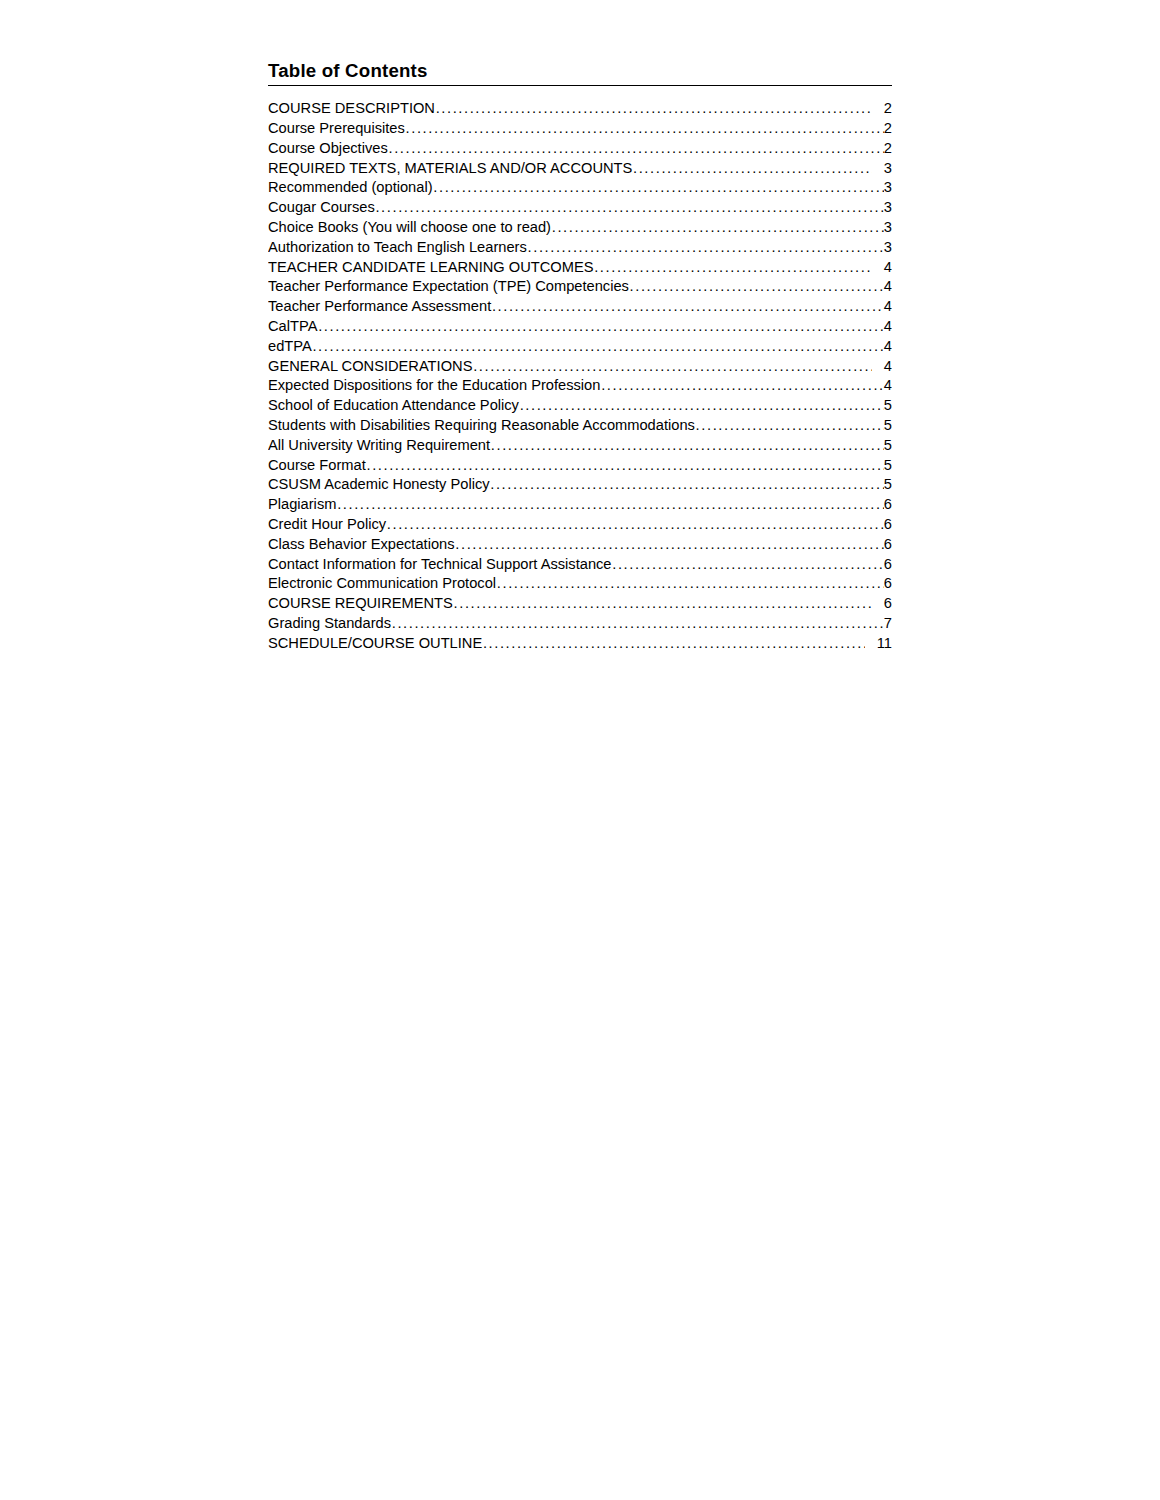Table of Contents
COURSE DESCRIPTION ................................................................................................................................. 2
Course Prerequisites ............................................................................................................................. 2
Course Objectives ................................................................................................................................ 2
REQUIRED TEXTS, MATERIALS AND/OR ACCOUNTS .............................................................................. 3
Recommended (optional) ..................................................................................................................... 3
Cougar Courses .................................................................................................................................. 3
Choice Books (You will choose one to read) ................................................................................................ 3
Authorization to Teach English Learners .................................................................................................... 3
TEACHER CANDIDATE LEARNING OUTCOMES .................................................................................... 4
Teacher Performance Expectation (TPE) Competencies ............................................................................. 4
Teacher Performance Assessment ....................................................................................................... 4
CalTPA ................................................................................................................................................. 4
edTPA ................................................................................................................................................... 4
GENERAL CONSIDERATIONS ..................................................................................................................... 4
Expected Dispositions for the Education Profession ..................................................................................... 4
School of Education Attendance Policy ....................................................................................................... 5
Students with Disabilities Requiring Reasonable Accommodations ............................................................. 5
All University Writing Requirement .............................................................................................................. 5
Course Format ..................................................................................................................................... 5
CSUSM Academic Honesty Policy ....................................................................................................... 5
Plagiarism ............................................................................................................................................. 6
Credit Hour Policy ................................................................................................................................ 6
Class Behavior Expectations ................................................................................................................. 6
Contact Information for Technical Support Assistance .............................................................................. 6
Electronic Communication Protocol ............................................................................................................. 6
COURSE REQUIREMENTS ............................................................................................................................. 6
Grading Standards ............................................................................................................................... 7
SCHEDULE/COURSE OUTLINE ................................................................................................................. 11